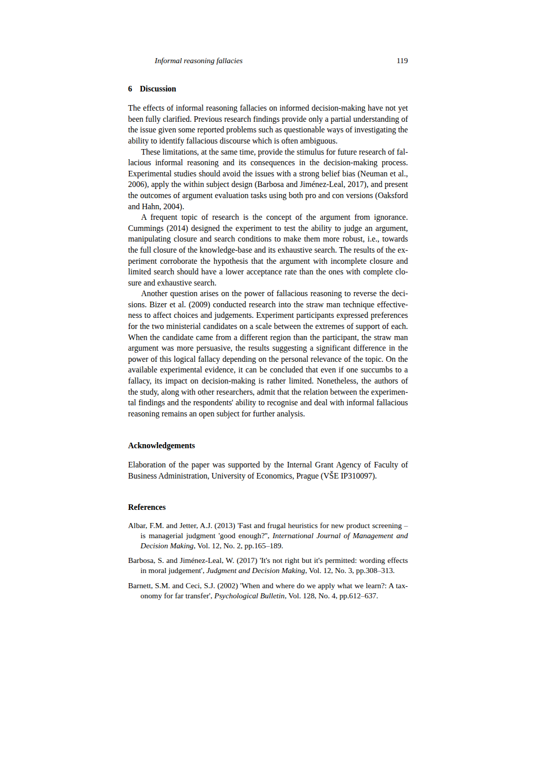Informal reasoning fallacies 119
6 Discussion
The effects of informal reasoning fallacies on informed decision-making have not yet been fully clarified. Previous research findings provide only a partial understanding of the issue given some reported problems such as questionable ways of investigating the ability to identify fallacious discourse which is often ambiguous.
These limitations, at the same time, provide the stimulus for future research of fallacious informal reasoning and its consequences in the decision-making process. Experimental studies should avoid the issues with a strong belief bias (Neuman et al., 2006), apply the within subject design (Barbosa and Jiménez-Leal, 2017), and present the outcomes of argument evaluation tasks using both pro and con versions (Oaksford and Hahn, 2004).
A frequent topic of research is the concept of the argument from ignorance. Cummings (2014) designed the experiment to test the ability to judge an argument, manipulating closure and search conditions to make them more robust, i.e., towards the full closure of the knowledge-base and its exhaustive search. The results of the experiment corroborate the hypothesis that the argument with incomplete closure and limited search should have a lower acceptance rate than the ones with complete closure and exhaustive search.
Another question arises on the power of fallacious reasoning to reverse the decisions. Bizer et al. (2009) conducted research into the straw man technique effectiveness to affect choices and judgements. Experiment participants expressed preferences for the two ministerial candidates on a scale between the extremes of support of each. When the candidate came from a different region than the participant, the straw man argument was more persuasive, the results suggesting a significant difference in the power of this logical fallacy depending on the personal relevance of the topic. On the available experimental evidence, it can be concluded that even if one succumbs to a fallacy, its impact on decision-making is rather limited. Nonetheless, the authors of the study, along with other researchers, admit that the relation between the experimental findings and the respondents' ability to recognise and deal with informal fallacious reasoning remains an open subject for further analysis.
Acknowledgements
Elaboration of the paper was supported by the Internal Grant Agency of Faculty of Business Administration, University of Economics, Prague (VŠE IP310097).
References
Albar, F.M. and Jetter, A.J. (2013) 'Fast and frugal heuristics for new product screening – is managerial judgment 'good enough?'', International Journal of Management and Decision Making, Vol. 12, No. 2, pp.165–189.
Barbosa, S. and Jiménez-Leal, W. (2017) 'It's not right but it's permitted: wording effects in moral judgement', Judgment and Decision Making, Vol. 12, No. 3, pp.308–313.
Barnett, S.M. and Ceci, S.J. (2002) 'When and where do we apply what we learn?: A taxonomy for far transfer', Psychological Bulletin, Vol. 128, No. 4, pp.612–637.